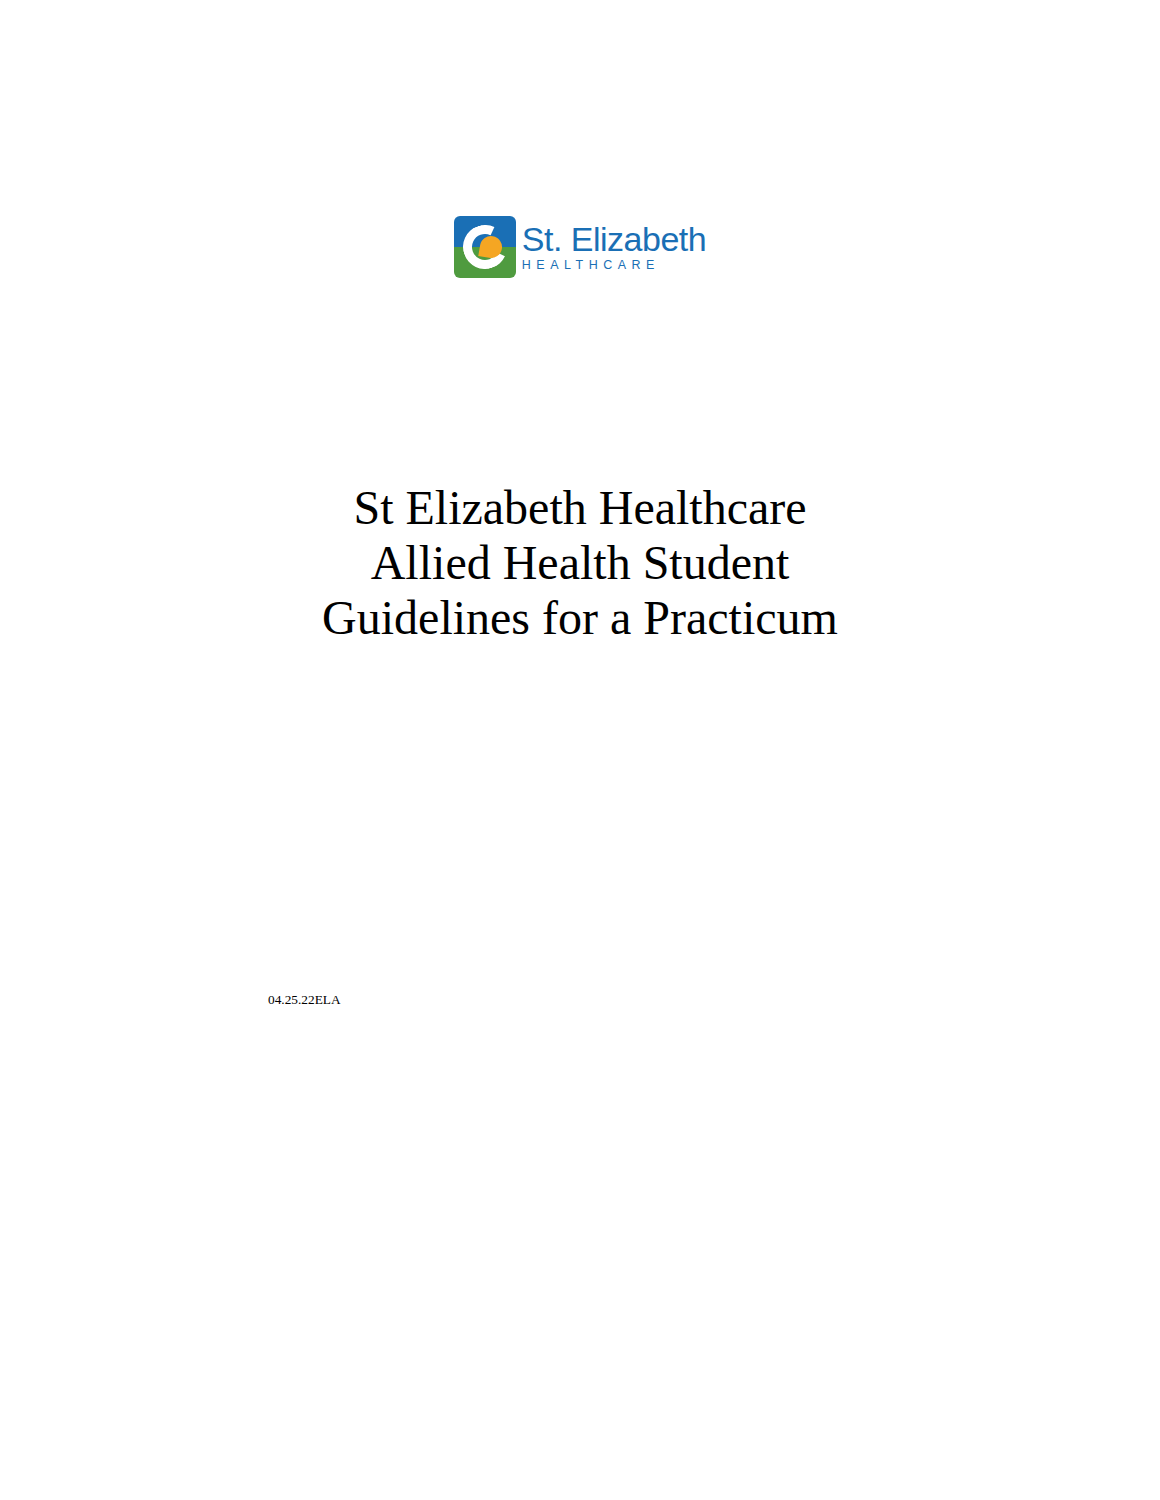St. Elizabeth
HEALTHCARE
St Elizabeth Healthcare
Allied Health Student Guidelines for a Practicum
04.25.22ELA